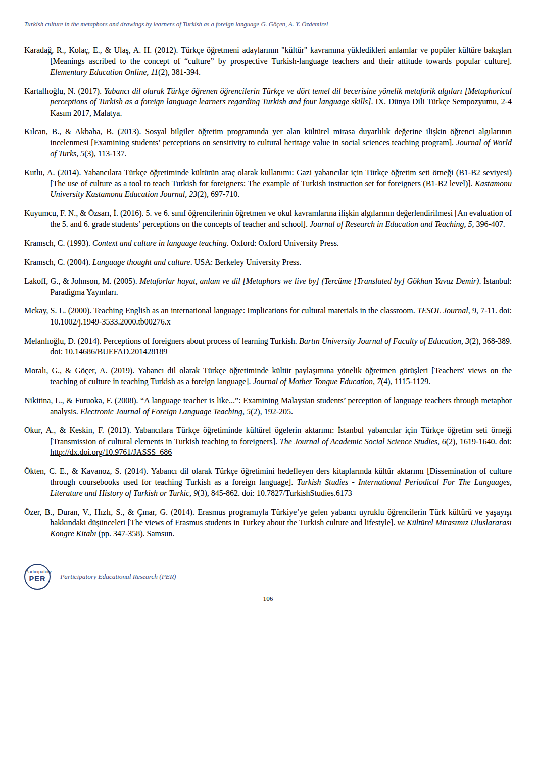Turkish culture in the metaphors and drawings by learners of Turkish as a foreign language G. Göçen, A. Y. Özdemirel
Karadağ, R., Kolaç, E., & Ulaş, A. H. (2012). Türkçe öğretmeni adaylarının "kültür" kavramına yükledikleri anlamlar ve popüler kültüre bakışları [Meanings ascribed to the concept of “culture” by prospective Turkish-language teachers and their attitude towards popular culture]. Elementary Education Online, 11(2), 381-394.
Kartallıoğlu, N. (2017). Yabancı dil olarak Türkçe öğrenen öğrencilerin Türkçe ve dört temel dil becerisine yönelik metaforik algıları [Metaphorical perceptions of Turkish as a foreign language learners regarding Turkish and four language skills]. IX. Dünya Dili Türkçe Sempozyumu, 2-4 Kasım 2017, Malatya.
Kılcan, B., & Akbaba, B. (2013). Sosyal bilgiler öğretim programında yer alan kültürel mirasa duyarlılık değerine ilişkin öğrenci algılarının incelenmesi [Examining students’ perceptions on sensitivity to cultural heritage value in social sciences teaching program]. Journal of World of Turks, 5(3), 113-137.
Kutlu, A. (2014). Yabancılara Türkçe öğretiminde kültürün araç olarak kullanımı: Gazi yabancılar için Türkçe öğretim seti örneği (B1-B2 seviyesi) [The use of culture as a tool to teach Turkish for foreigners: The example of Turkish instruction set for foreigners (B1-B2 level)]. Kastamonu University Kastamonu Education Journal, 23(2), 697-710.
Kuyumcu, F. N., & Özsarı, İ. (2016). 5. ve 6. sınıf öğrencilerinin öğretmen ve okul kavramlarına ilişkin algılarının değerlendirilmesi [An evaluation of the 5. and 6. grade students’ perceptions on the concepts of teacher and school]. Journal of Research in Education and Teaching, 5, 396-407.
Kramsch, C. (1993). Context and culture in language teaching. Oxford: Oxford University Press.
Kramsch, C. (2004). Language thought and culture. USA: Berkeley University Press.
Lakoff, G., & Johnson, M. (2005). Metaforlar hayat, anlam ve dil [Metaphors we live by] (Tercüme [Translated by] Gökhan Yavuz Demir). İstanbul: Paradigma Yayınları.
Mckay, S. L. (2000). Teaching English as an international language: Implications for cultural materials in the classroom. TESOL Journal, 9, 7-11. doi: 10.1002/j.1949-3533.2000.tb00276.x
Melanlıoğlu, D. (2014). Perceptions of foreigners about process of learning Turkish. Bartın University Journal of Faculty of Education, 3(2), 368-389. doi: 10.14686/BUEFAD.201428189
Moralı, G., & Göçer, A. (2019). Yabancı dil olarak Türkçe öğretiminde kültür paylaşımına yönelik öğretmen görüşleri [Teachers' views on the teaching of culture in teaching Turkish as a foreign language]. Journal of Mother Tongue Education, 7(4), 1115-1129.
Nikitina, L., & Furuoka, F. (2008). “A language teacher is like...”: Examining Malaysian students’ perception of language teachers through metaphor analysis. Electronic Journal of Foreign Language Teaching, 5(2), 192-205.
Okur, A., & Keskin, F. (2013). Yabancılara Türkçe öğretiminde kültürel ögelerin aktarımı: İstanbul yabancılar için Türkçe öğretim seti örneği [Transmission of cultural elements in Turkish teaching to foreigners]. The Journal of Academic Social Science Studies, 6(2), 1619-1640. doi: http://dx.doi.org/10.9761/JASSS_686
Ökten, C. E., & Kavanoz, S. (2014). Yabancı dil olarak Türkçe öğretimini hedefleyen ders kitaplarında kültür aktarımı [Dissemination of culture through coursebooks used for teaching Turkish as a foreign language]. Turkish Studies - International Periodical For The Languages, Literature and History of Turkish or Turkic, 9(3), 845-862. doi: 10.7827/TurkishStudies.6173
Özer, B., Duran, V., Hızlı, S., & Çınar, G. (2014). Erasmus programıyla Türkiye’ye gelen yabancı uyruklu öğrencilerin Türk kültürü ve yaşayışı hakkındaki düşünceleri [The views of Erasmus students in Turkey about the Turkish culture and lifestyle]. ve Kültürel Mirasımız Uluslararası Kongre Kitabı (pp. 347-358). Samsun.
ParticipatoryPER Participatory Educational Research (PER)
-106-